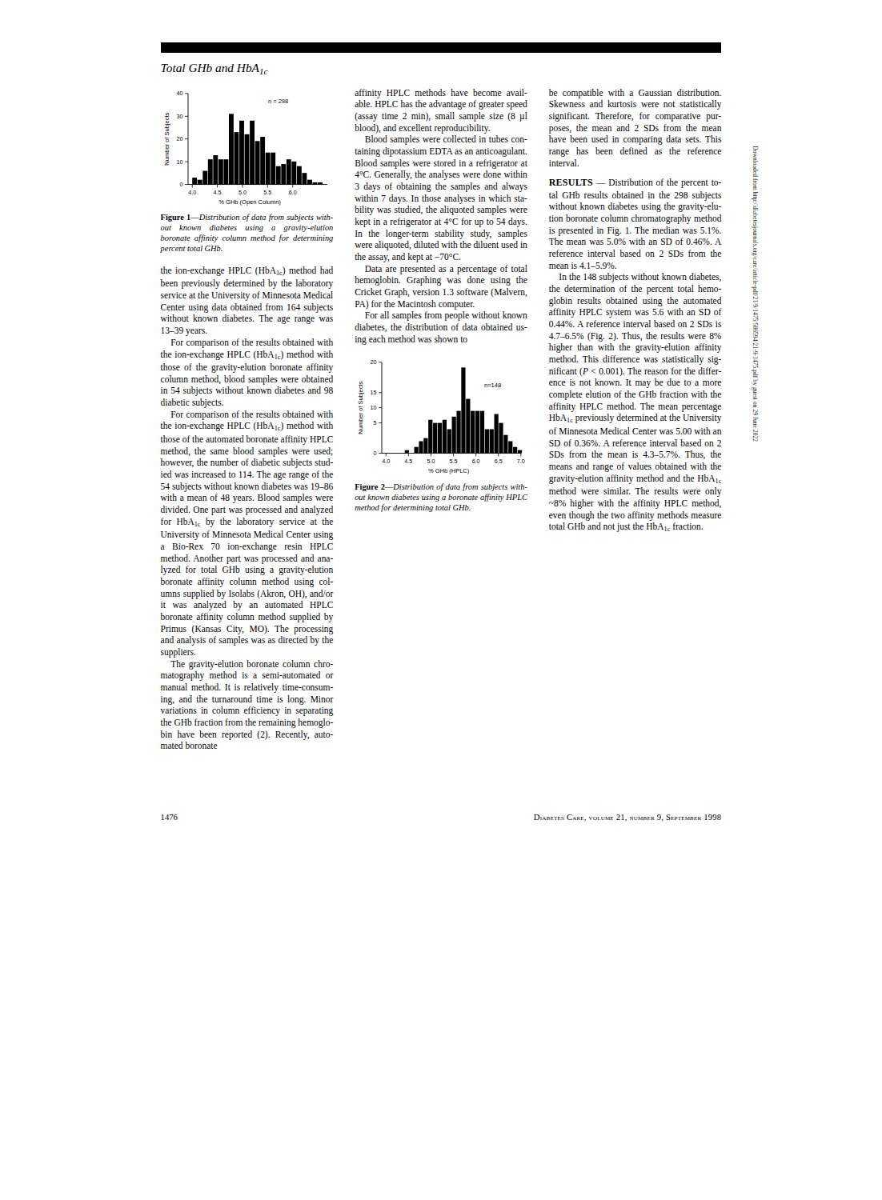Total GHb and HbA1c
0 10 20 30 40 Number of Subjects n = 298 4.0 4.5 5.0 5.5 6.0 % GHb (Open Column)
Figure 1—Distribution of data from subjects without known diabetes using a gravity-elution boronate affinity column method for determining percent total GHb.
the ion-exchange HPLC (HbA1c) method had been previously determined by the laboratory service at the University of Minnesota Medical Center using data obtained from 164 subjects without known diabetes. The age range was 13–39 years.
For comparison of the results obtained with the ion-exchange HPLC (HbA1c) method with those of the gravity-elution boronate affinity column method, blood samples were obtained in 54 subjects without known diabetes and 98 diabetic subjects.
For comparison of the results obtained with the ion-exchange HPLC (HbA1c) method with those of the automated boronate affinity HPLC method, the same blood samples were used; however, the number of diabetic subjects studied was increased to 114. The age range of the 54 subjects without known diabetes was 19–86 with a mean of 48 years. Blood samples were divided. One part was processed and analyzed for HbA1c by the laboratory service at the University of Minnesota Medical Center using a Bio-Rex 70 ion-exchange resin HPLC method. Another part was processed and analyzed for total GHb using a gravity-elution boronate affinity column method using columns supplied by Isolabs (Akron, OH), and/or it was analyzed by an automated HPLC boronate affinity column method supplied by Primus (Kansas City, MO). The processing and analysis of samples was as directed by the suppliers.
The gravity-elution boronate column chromatography method is a semi-automated or manual method. It is relatively time-consuming, and the turnaround time is long. Minor variations in column efficiency in separating the GHb fraction from the remaining hemoglobin have been reported (2). Recently, automated boronate
affinity HPLC methods have become available. HPLC has the advantage of greater speed (assay time 2 min), small sample size (8 µl blood), and excellent reproducibility.
Blood samples were collected in tubes containing dipotassium EDTA as an anticoagulant. Blood samples were stored in a refrigerator at 4°C. Generally, the analyses were done within 3 days of obtaining the samples and always within 7 days. In those analyses in which stability was studied, the aliquoted samples were kept in a refrigerator at 4°C for up to 54 days. In the longer-term stability study, samples were aliquoted, diluted with the diluent used in the assay, and kept at −70°C.
Data are presented as a percentage of total hemoglobin. Graphing was done using the Cricket Graph, version 1.3 software (Malvern, PA) for the Macintosh computer.
For all samples from people without known diabetes, the distribution of data obtained using each method was shown to
0 5 15 10 20 Number of Subjects n=148 4.0 4.5 5.0 5.5 6.0 6.5 7.0 % GHb (HPLC)
Figure 2—Distribution of data from subjects without known diabetes using a boronate affinity HPLC method for determining total GHb.
be compatible with a Gaussian distribution. Skewness and kurtosis were not statistically significant. Therefore, for comparative purposes, the mean and 2 SDs from the mean have been used in comparing data sets. This range has been defined as the reference interval.
RESULTS — Distribution of the percent total GHb results obtained in the 298 subjects without known diabetes using the gravity-elution boronate column chromatography method is presented in Fig. 1. The median was 5.1%. The mean was 5.0% with an SD of 0.46%. A reference interval based on 2 SDs from the mean is 4.1–5.9%.
In the 148 subjects without known diabetes, the determination of the percent total hemoglobin results obtained using the automated affinity HPLC system was 5.6 with an SD of 0.44%. A reference interval based on 2 SDs is 4.7–6.5% (Fig. 2). Thus, the results were 8% higher than with the gravity-elution affinity method. This difference was statistically significant (P < 0.001). The reason for the difference is not known. It may be due to a more complete elution of the GHb fraction with the affinity HPLC method. The mean percentage HbA1c previously determined at the University of Minnesota Medical Center was 5.00 with an SD of 0.36%. A reference interval based on 2 SDs from the mean is 4.3–5.7%. Thus, the means and range of values obtained with the gravity-elution affinity method and the HbA1c method were similar. The results were only ~8% higher with the affinity HPLC method, even though the two affinity methods measure total GHb and not just the HbA1c fraction.
Downloaded from http://diabetesjournals.org/care/article-pdf/21/9/1475/586594/21-9-1475.pdf by guest on 29 June 2022
1476
Diabetes Care, volume 21, number 9, September 1998